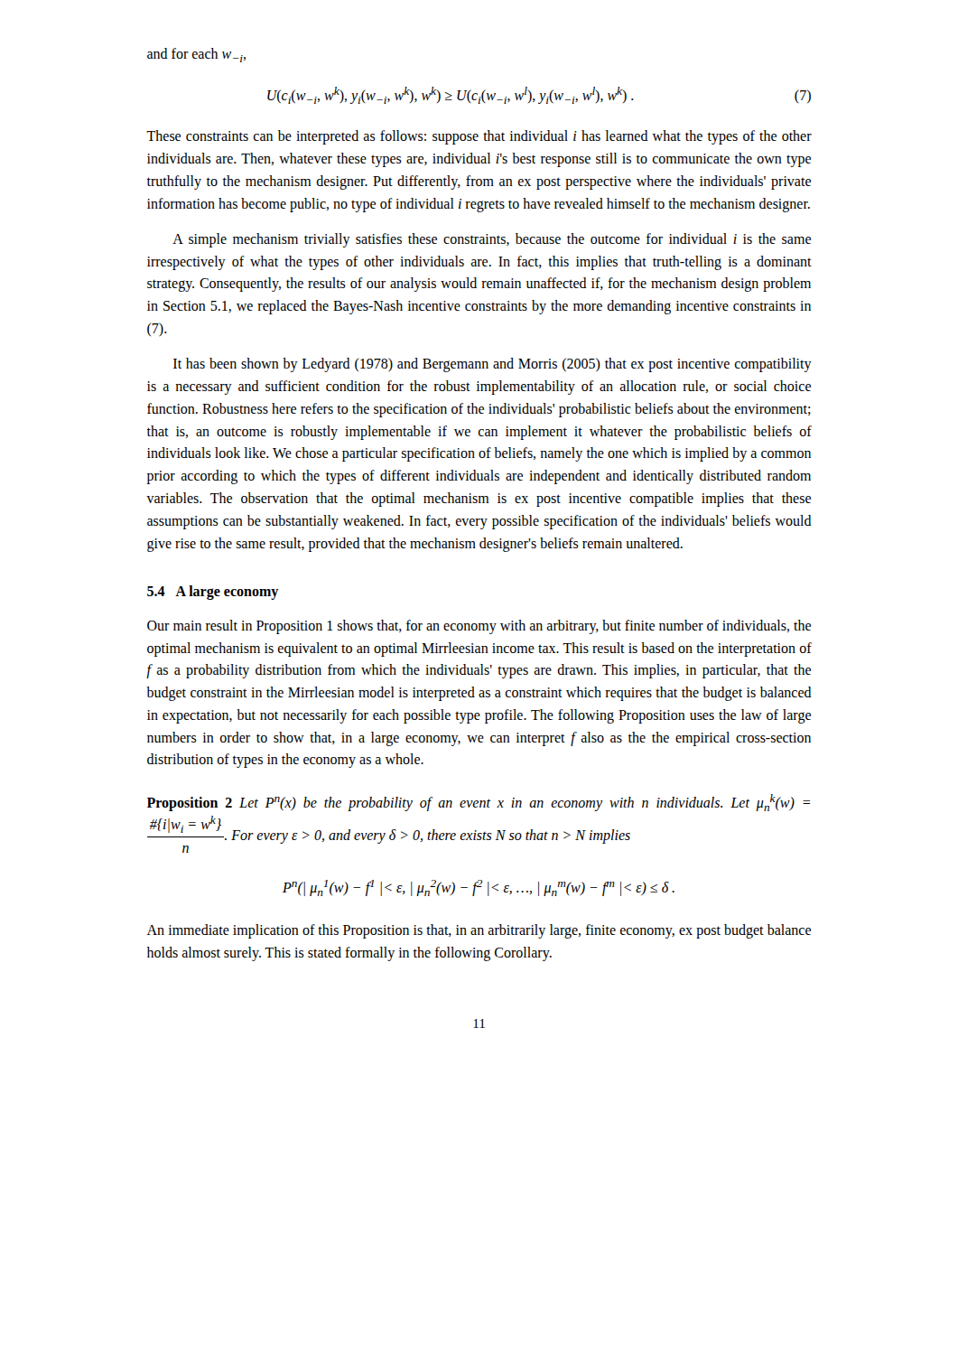and for each w−i,
U(ci(w−i, wk), yi(w−i, wk), wk) ≥ U(ci(w−i, wl), yi(w−i, wl), wk) .
(7)
These constraints can be interpreted as follows: suppose that individual i has learned what the types of the other individuals are. Then, whatever these types are, individual i's best response still is to communicate the own type truthfully to the mechanism designer. Put differently, from an ex post perspective where the individuals' private information has become public, no type of individual i regrets to have revealed himself to the mechanism designer.
A simple mechanism trivially satisfies these constraints, because the outcome for individual i is the same irrespectively of what the types of other individuals are. In fact, this implies that truth-telling is a dominant strategy. Consequently, the results of our analysis would remain unaffected if, for the mechanism design problem in Section 5.1, we replaced the Bayes-Nash incentive constraints by the more demanding incentive constraints in (7).
It has been shown by Ledyard (1978) and Bergemann and Morris (2005) that ex post incentive compatibility is a necessary and sufficient condition for the robust implementability of an allocation rule, or social choice function. Robustness here refers to the specification of the individuals' probabilistic beliefs about the environment; that is, an outcome is robustly implementable if we can implement it whatever the probabilistic beliefs of individuals look like. We chose a particular specification of beliefs, namely the one which is implied by a common prior according to which the types of different individuals are independent and identically distributed random variables. The observation that the optimal mechanism is ex post incentive compatible implies that these assumptions can be substantially weakened. In fact, every possible specification of the individuals' beliefs would give rise to the same result, provided that the mechanism designer's beliefs remain unaltered.
5.4 A large economy
Our main result in Proposition 1 shows that, for an economy with an arbitrary, but finite number of individuals, the optimal mechanism is equivalent to an optimal Mirrleesian income tax. This result is based on the interpretation of f as a probability distribution from which the individuals' types are drawn. This implies, in particular, that the budget constraint in the Mirrleesian model is interpreted as a constraint which requires that the budget is balanced in expectation, but not necessarily for each possible type profile. The following Proposition uses the law of large numbers in order to show that, in a large economy, we can interpret f also as the the empirical cross-section distribution of types in the economy as a whole.
Proposition 2 Let Pn(x) be the probability of an event x in an economy with n individuals. Let μnk(w) = #{i|wi = wk}n. For every ε > 0, and every δ > 0, there exists N so that n > N implies
Pn(| μn1(w) − f1 |< ε, | μn2(w) − f2 |< ε, …, | μnm(w) − fm |< ε) ≤ δ .
An immediate implication of this Proposition is that, in an arbitrarily large, finite economy, ex post budget balance holds almost surely. This is stated formally in the following Corollary.
11